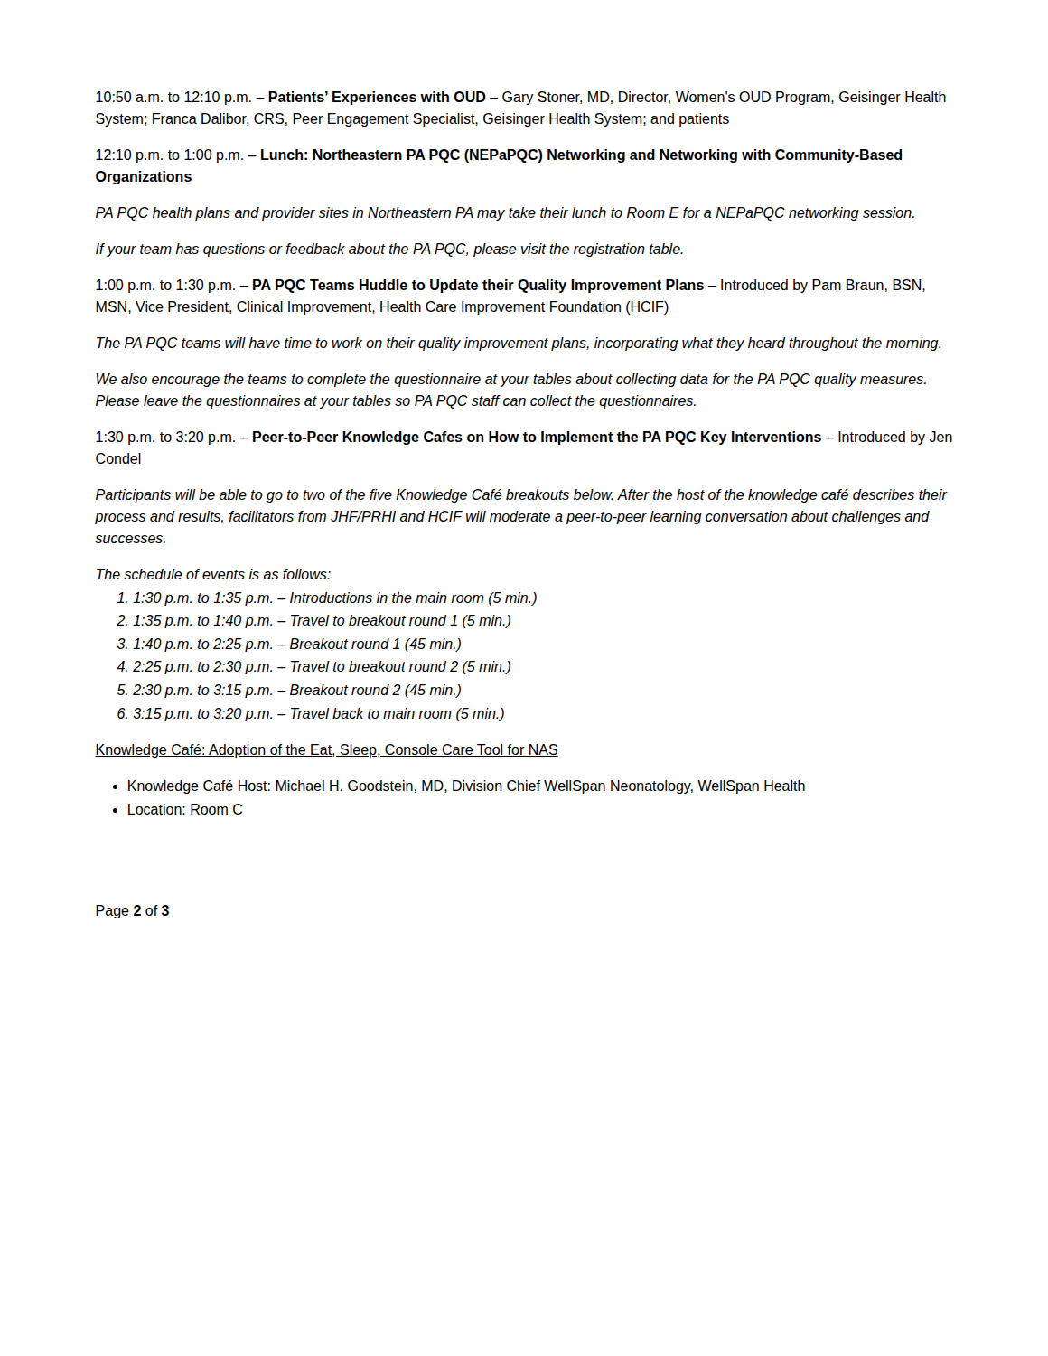10:50 a.m. to 12:10 p.m. – Patients’ Experiences with OUD – Gary Stoner, MD, Director, Women's OUD Program, Geisinger Health System; Franca Dalibor, CRS, Peer Engagement Specialist, Geisinger Health System; and patients
12:10 p.m. to 1:00 p.m. – Lunch: Northeastern PA PQC (NEPaPQC) Networking and Networking with Community-Based Organizations
PA PQC health plans and provider sites in Northeastern PA may take their lunch to Room E for a NEPaPQC networking session.
If your team has questions or feedback about the PA PQC, please visit the registration table.
1:00 p.m. to 1:30 p.m. – PA PQC Teams Huddle to Update their Quality Improvement Plans – Introduced by Pam Braun, BSN, MSN, Vice President, Clinical Improvement, Health Care Improvement Foundation (HCIF)
The PA PQC teams will have time to work on their quality improvement plans, incorporating what they heard throughout the morning.
We also encourage the teams to complete the questionnaire at your tables about collecting data for the PA PQC quality measures. Please leave the questionnaires at your tables so PA PQC staff can collect the questionnaires.
1:30 p.m. to 3:20 p.m. – Peer-to-Peer Knowledge Cafes on How to Implement the PA PQC Key Interventions – Introduced by Jen Condel
Participants will be able to go to two of the five Knowledge Café breakouts below. After the host of the knowledge café describes their process and results, facilitators from JHF/PRHI and HCIF will moderate a peer-to-peer learning conversation about challenges and successes.
The schedule of events is as follows:
1:30 p.m. to 1:35 p.m. – Introductions in the main room (5 min.)
1:35 p.m. to 1:40 p.m. – Travel to breakout round 1 (5 min.)
1:40 p.m. to 2:25 p.m. – Breakout round 1 (45 min.)
2:25 p.m. to 2:30 p.m. – Travel to breakout round 2 (5 min.)
2:30 p.m. to 3:15 p.m. – Breakout round 2 (45 min.)
3:15 p.m. to 3:20 p.m. – Travel back to main room (5 min.)
Knowledge Café: Adoption of the Eat, Sleep, Console Care Tool for NAS
Knowledge Café Host: Michael H. Goodstein, MD, Division Chief WellSpan Neonatology, WellSpan Health
Location: Room C
Page 2 of 3